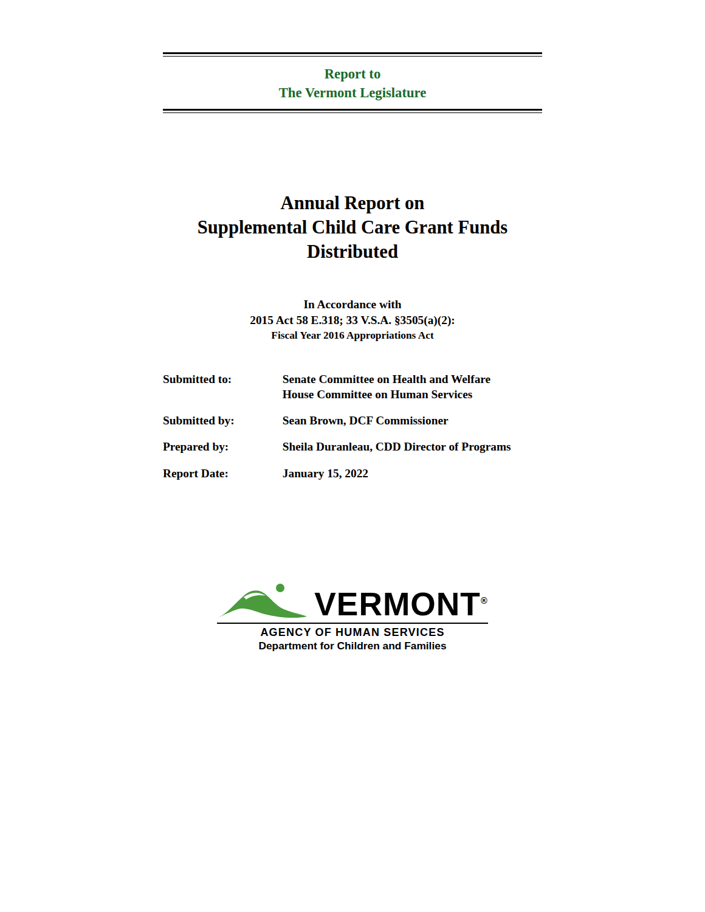Report to
The Vermont Legislature
Annual Report on
Supplemental Child Care Grant Funds Distributed
In Accordance with
2015 Act 58 E.318; 33 V.S.A. §3505(a)(2):
Fiscal Year 2016 Appropriations Act
| Submitted to: | Senate Committee on Health and Welfare House Committee on Human Services |
| Submitted by: | Sean Brown, DCF Commissioner |
| Prepared by: | Sheila Duranleau, CDD Director of Programs |
| Report Date: | January 15, 2022 |
VERMONT®
AGENCY OF HUMAN SERVICES
Department for Children and Families